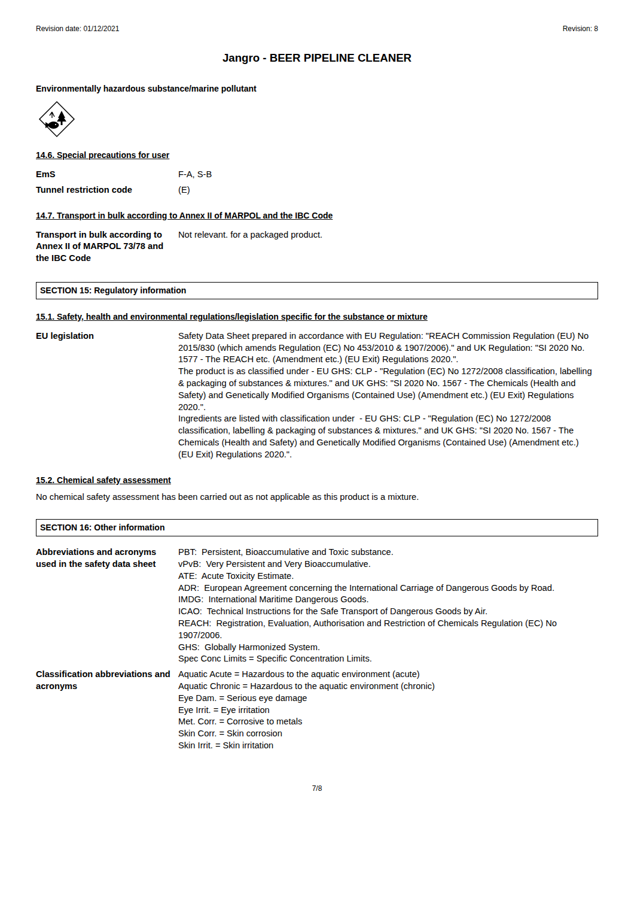Revision date: 01/12/2021 Revision: 8
Jangro - BEER PIPELINE CLEANER
Environmentally hazardous substance/marine pollutant
14.6. Special precautions for user
| EmS | F-A, S-B |
| Tunnel restriction code | (E) |
14.7. Transport in bulk according to Annex II of MARPOL and the IBC Code
| Transport in bulk according to Annex II of MARPOL 73/78 and the IBC Code | Not relevant. for a packaged product. |
SECTION 15: Regulatory information
15.1. Safety, health and environmental regulations/legislation specific for the substance or mixture
| EU legislation | Safety Data Sheet prepared in accordance with EU Regulation: "REACH Commission Regulation (EU) No 2015/830 (which amends Regulation (EC) No 453/2010 & 1907/2006)." and UK Regulation: "SI 2020 No. 1577 - The REACH etc. (Amendment etc.) (EU Exit) Regulations 2020.". The product is as classified under - EU GHS: CLP - "Regulation (EC) No 1272/2008 classification, labelling & packaging of substances & mixtures." and UK GHS: "SI 2020 No. 1567 - The Chemicals (Health and Safety) and Genetically Modified Organisms (Contained Use) (Amendment etc.) (EU Exit) Regulations 2020.". Ingredients are listed with classification under - EU GHS: CLP - "Regulation (EC) No 1272/2008 classification, labelling & packaging of substances & mixtures." and UK GHS: "SI 2020 No. 1567 - The Chemicals (Health and Safety) and Genetically Modified Organisms (Contained Use) (Amendment etc.) (EU Exit) Regulations 2020.". |
15.2. Chemical safety assessment
No chemical safety assessment has been carried out as not applicable as this product is a mixture.
SECTION 16: Other information
| Abbreviations and acronyms used in the safety data sheet | PBT: Persistent, Bioaccumulative and Toxic substance. vPvB: Very Persistent and Very Bioaccumulative. ATE: Acute Toxicity Estimate. ADR: European Agreement concerning the International Carriage of Dangerous Goods by Road. IMDG: International Maritime Dangerous Goods. ICAO: Technical Instructions for the Safe Transport of Dangerous Goods by Air. REACH: Registration, Evaluation, Authorisation and Restriction of Chemicals Regulation (EC) No 1907/2006. GHS: Globally Harmonized System. Spec Conc Limits = Specific Concentration Limits. |
| Classification abbreviations and acronyms | Aquatic Acute = Hazardous to the aquatic environment (acute) Aquatic Chronic = Hazardous to the aquatic environment (chronic) Eye Dam. = Serious eye damage Eye Irrit. = Eye irritation Met. Corr. = Corrosive to metals Skin Corr. = Skin corrosion Skin Irrit. = Skin irritation |
7/8